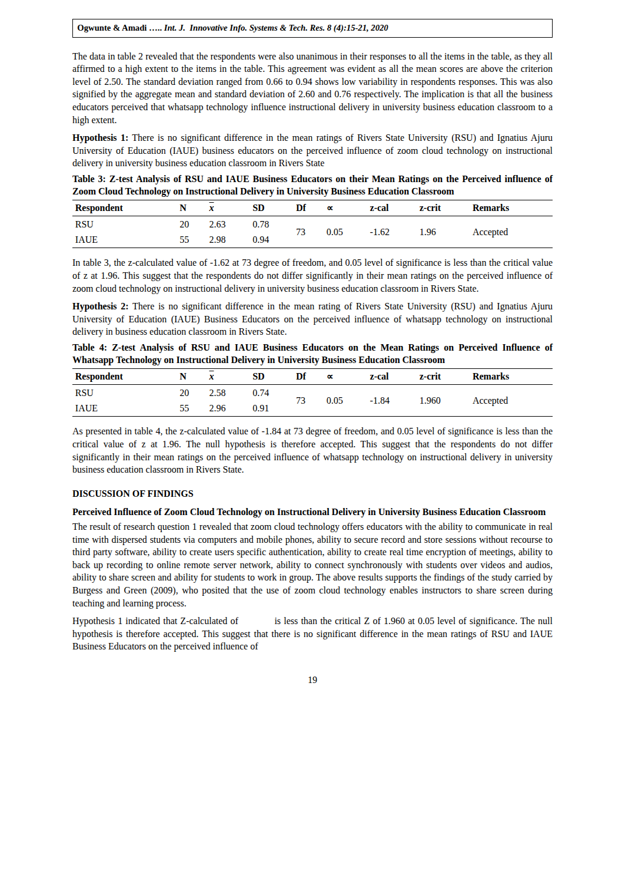Ogwunte & Amadi ….. Int. J. Innovative Info. Systems & Tech. Res. 8 (4):15-21, 2020
The data in table 2 revealed that the respondents were also unanimous in their responses to all the items in the table, as they all affirmed to a high extent to the items in the table. This agreement was evident as all the mean scores are above the criterion level of 2.50. The standard deviation ranged from 0.66 to 0.94 shows low variability in respondents responses. This was also signified by the aggregate mean and standard deviation of 2.60 and 0.76 respectively. The implication is that all the business educators perceived that whatsapp technology influence instructional delivery in university business education classroom to a high extent.
Hypothesis 1: There is no significant difference in the mean ratings of Rivers State University (RSU) and Ignatius Ajuru University of Education (IAUE) business educators on the perceived influence of zoom cloud technology on instructional delivery in university business education classroom in Rivers State
Table 3: Z-test Analysis of RSU and IAUE Business Educators on their Mean Ratings on the Perceived influence of Zoom Cloud Technology on Instructional Delivery in University Business Education Classroom
| Respondent | N | x | SD | Df | ∝ | z-cal | z-crit | Remarks |
| --- | --- | --- | --- | --- | --- | --- | --- | --- |
| RSU | 20 | 2.63 | 0.78 | 73 | 0.05 | -1.62 | 1.96 | Accepted |
| IAUE | 55 | 2.98 | 0.94 |
In table 3, the z-calculated value of -1.62 at 73 degree of freedom, and 0.05 level of significance is less than the critical value of z at 1.96. This suggest that the respondents do not differ significantly in their mean ratings on the perceived influence of zoom cloud technology on instructional delivery in university business education classroom in Rivers State.
Hypothesis 2: There is no significant difference in the mean rating of Rivers State University (RSU) and Ignatius Ajuru University of Education (IAUE) Business Educators on the perceived influence of whatsapp technology on instructional delivery in business education classroom in Rivers State.
Table 4: Z-test Analysis of RSU and IAUE Business Educators on the Mean Ratings on Perceived Influence of Whatsapp Technology on Instructional Delivery in University Business Education Classroom
| Respondent | N | x | SD | Df | ∝ | z-cal | z-crit | Remarks |
| --- | --- | --- | --- | --- | --- | --- | --- | --- |
| RSU | 20 | 2.58 | 0.74 | 73 | 0.05 | -1.84 | 1.960 | Accepted |
| IAUE | 55 | 2.96 | 0.91 |
As presented in table 4, the z-calculated value of -1.84 at 73 degree of freedom, and 0.05 level of significance is less than the critical value of z at 1.96. The null hypothesis is therefore accepted. This suggest that the respondents do not differ significantly in their mean ratings on the perceived influence of whatsapp technology on instructional delivery in university business education classroom in Rivers State.
Discussion of Findings
Perceived Influence of Zoom Cloud Technology on Instructional Delivery in University Business Education Classroom
The result of research question 1 revealed that zoom cloud technology offers educators with the ability to communicate in real time with dispersed students via computers and mobile phones, ability to secure record and store sessions without recourse to third party software, ability to create users specific authentication, ability to create real time encryption of meetings, ability to back up recording to online remote server network, ability to connect synchronously with students over videos and audios, ability to share screen and ability for students to work in group. The above results supports the findings of the study carried by Burgess and Green (2009), who posited that the use of zoom cloud technology enables instructors to share screen during teaching and learning process.
Hypothesis 1 indicated that Z-calculated of is less than the critical Z of 1.960 at 0.05 level of significance. The null hypothesis is therefore accepted. This suggest that there is no significant difference in the mean ratings of RSU and IAUE Business Educators on the perceived influence of
19